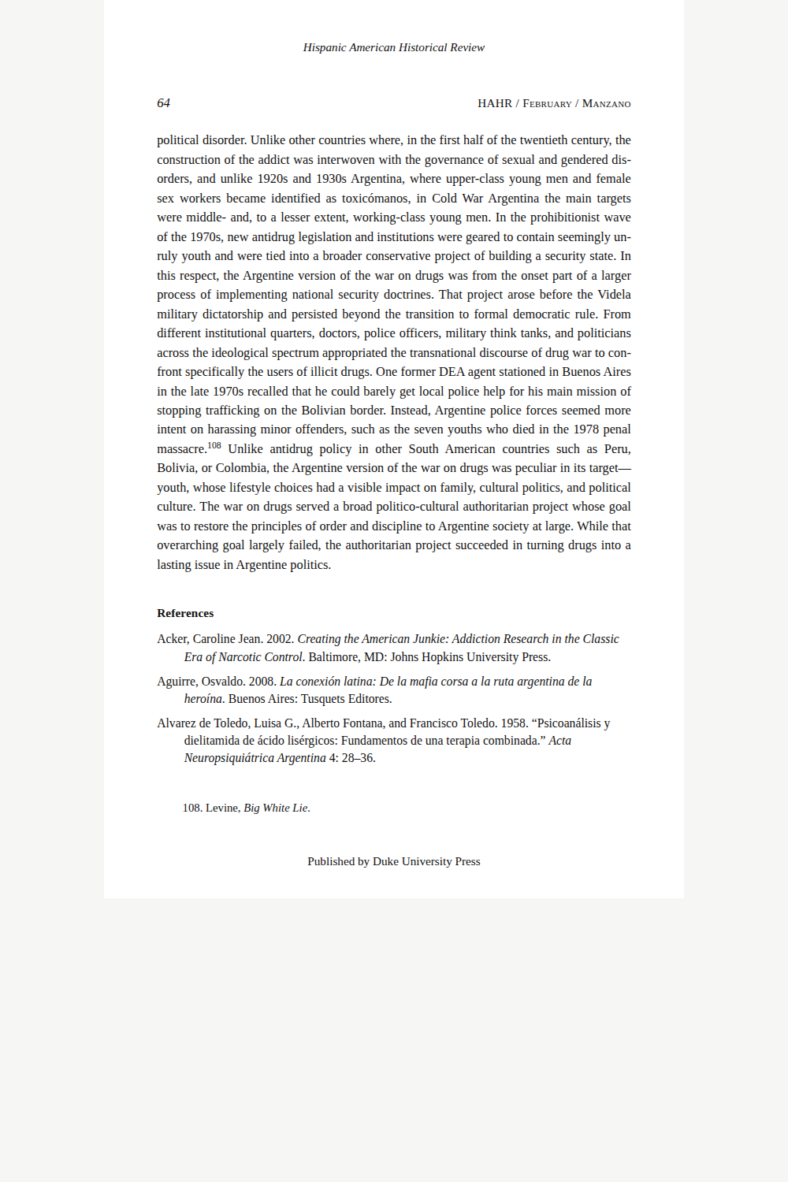Hispanic American Historical Review
64 HAHR / February / Manzano
political disorder. Unlike other countries where, in the first half of the twentieth century, the construction of the addict was interwoven with the governance of sexual and gendered disorders, and unlike 1920s and 1930s Argentina, where upper-class young men and female sex workers became identified as toxicómanos, in Cold War Argentina the main targets were middle- and, to a lesser extent, working-class young men. In the prohibitionist wave of the 1970s, new antidrug legislation and institutions were geared to contain seemingly unruly youth and were tied into a broader conservative project of building a security state. In this respect, the Argentine version of the war on drugs was from the onset part of a larger process of implementing national security doctrines. That project arose before the Videla military dictatorship and persisted beyond the transition to formal democratic rule. From different institutional quarters, doctors, police officers, military think tanks, and politicians across the ideological spectrum appropriated the transnational discourse of drug war to confront specifically the users of illicit drugs. One former DEA agent stationed in Buenos Aires in the late 1970s recalled that he could barely get local police help for his main mission of stopping trafficking on the Bolivian border. Instead, Argentine police forces seemed more intent on harassing minor offenders, such as the seven youths who died in the 1978 penal massacre.108 Unlike antidrug policy in other South American countries such as Peru, Bolivia, or Colombia, the Argentine version of the war on drugs was peculiar in its target—youth, whose lifestyle choices had a visible impact on family, cultural politics, and political culture. The war on drugs served a broad politico-cultural authoritarian project whose goal was to restore the principles of order and discipline to Argentine society at large. While that overarching goal largely failed, the authoritarian project succeeded in turning drugs into a lasting issue in Argentine politics.
References
Acker, Caroline Jean. 2002. Creating the American Junkie: Addiction Research in the Classic Era of Narcotic Control. Baltimore, MD: Johns Hopkins University Press.
Aguirre, Osvaldo. 2008. La conexión latina: De la mafia corsa a la ruta argentina de la heroína. Buenos Aires: Tusquets Editores.
Alvarez de Toledo, Luisa G., Alberto Fontana, and Francisco Toledo. 1958. “Psicoanálisis y dielitamida de ácido lisérgicos: Fundamentos de una terapia combinada.” Acta Neuropsiquiátrica Argentina 4: 28–36.
108. Levine, Big White Lie.
Published by Duke University Press